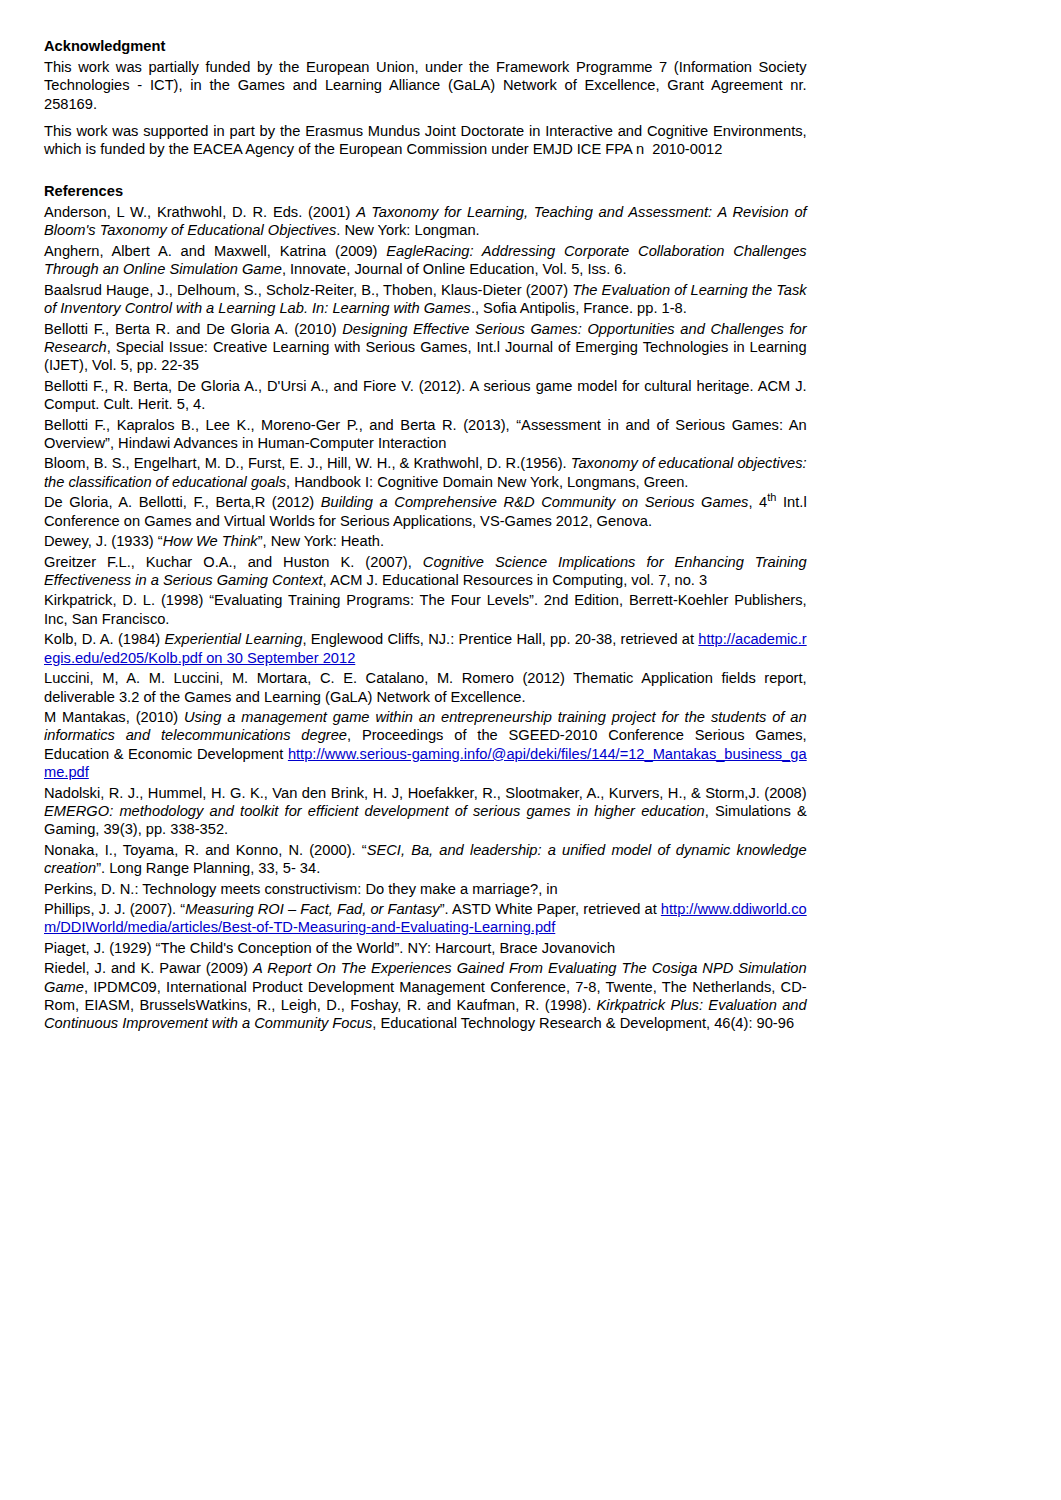Acknowledgment
This work was partially funded by the European Union, under the Framework Programme 7 (Information Society Technologies - ICT), in the Games and Learning Alliance (GaLA) Network of Excellence, Grant Agreement nr. 258169.
This work was supported in part by the Erasmus Mundus Joint Doctorate in Interactive and Cognitive Environments, which is funded by the EACEA Agency of the European Commission under EMJD ICE FPA n 2010-0012
References
Anderson, L W., Krathwohl, D. R. Eds. (2001) A Taxonomy for Learning, Teaching and Assessment: A Revision of Bloom's Taxonomy of Educational Objectives. New York: Longman.
Anghern, Albert A. and Maxwell, Katrina (2009) EagleRacing: Addressing Corporate Collaboration Challenges Through an Online Simulation Game, Innovate, Journal of Online Education, Vol. 5, Iss. 6.
Baalsrud Hauge, J., Delhoum, S., Scholz-Reiter, B., Thoben, Klaus-Dieter (2007) The Evaluation of Learning the Task of Inventory Control with a Learning Lab. In: Learning with Games., Sofia Antipolis, France. pp. 1-8.
Bellotti F., Berta R. and De Gloria A. (2010) Designing Effective Serious Games: Opportunities and Challenges for Research, Special Issue: Creative Learning with Serious Games, Int.l Journal of Emerging Technologies in Learning (IJET), Vol. 5, pp. 22-35
Bellotti F., R. Berta, De Gloria A., D'Ursi A., and Fiore V. (2012). A serious game model for cultural heritage. ACM J. Comput. Cult. Herit. 5, 4.
Bellotti F., Kapralos B., Lee K., Moreno-Ger P., and Berta R. (2013), “Assessment in and of Serious Games: An Overview”, Hindawi Advances in Human-Computer Interaction
Bloom, B. S., Engelhart, M. D., Furst, E. J., Hill, W. H., & Krathwohl, D. R.(1956). Taxonomy of educational objectives: the classification of educational goals, Handbook I: Cognitive Domain New York, Longmans, Green.
De Gloria, A. Bellotti, F., Berta,R (2012) Building a Comprehensive R&D Community on Serious Games, 4th Int.l Conference on Games and Virtual Worlds for Serious Applications, VS-Games 2012, Genova.
Dewey, J. (1933) “How We Think”, New York: Heath.
Greitzer F.L., Kuchar O.A., and Huston K. (2007), Cognitive Science Implications for Enhancing Training Effectiveness in a Serious Gaming Context, ACM J. Educational Resources in Computing, vol. 7, no. 3
Kirkpatrick, D. L. (1998) “Evaluating Training Programs: The Four Levels”. 2nd Edition, Berrett-Koehler Publishers, Inc, San Francisco.
Kolb, D. A. (1984) Experiential Learning, Englewood Cliffs, NJ.: Prentice Hall, pp. 20-38, retrieved at http://academic.regis.edu/ed205/Kolb.pdf on 30 September 2012
Luccini, M, A. M. Luccini, M. Mortara, C. E. Catalano, M. Romero (2012) Thematic Application fields report, deliverable 3.2 of the Games and Learning (GaLA) Network of Excellence.
M Mantakas, (2010) Using a management game within an entrepreneurship training project for the students of an informatics and telecommunications degree, Proceedings of the SGEED-2010 Conference Serious Games, Education & Economic Development http://www.serious-gaming.info/@api/deki/files/144/=12_Mantakas_business_game.pdf
Nadolski, R. J., Hummel, H. G. K., Van den Brink, H. J, Hoefakker, R., Slootmaker, A., Kurvers, H., & Storm,J. (2008) EMERGO: methodology and toolkit for efficient development of serious games in higher education, Simulations & Gaming, 39(3), pp. 338-352.
Nonaka, I., Toyama, R. and Konno, N. (2000). “SECI, Ba, and leadership: a unified model of dynamic knowledge creation”. Long Range Planning, 33, 5- 34.
Perkins, D. N.: Technology meets constructivism: Do they make a marriage?, in
Phillips, J. J. (2007). “Measuring ROI – Fact, Fad, or Fantasy”. ASTD White Paper, retrieved at http://www.ddiworld.com/DDIWorld/media/articles/Best-of-TD-Measuring-and-Evaluating-Learning.pdf
Piaget, J. (1929) “The Child's Conception of the World”. NY: Harcourt, Brace Jovanovich
Riedel, J. and K. Pawar (2009) A Report On The Experiences Gained From Evaluating The Cosiga NPD Simulation Game, IPDMC09, International Product Development Management Conference, 7-8, Twente, The Netherlands, CD-Rom, EIASM, BrusselsWatkins, R., Leigh, D., Foshay, R. and Kaufman, R. (1998). Kirkpatrick Plus: Evaluation and Continuous Improvement with a Community Focus, Educational Technology Research & Development, 46(4): 90-96